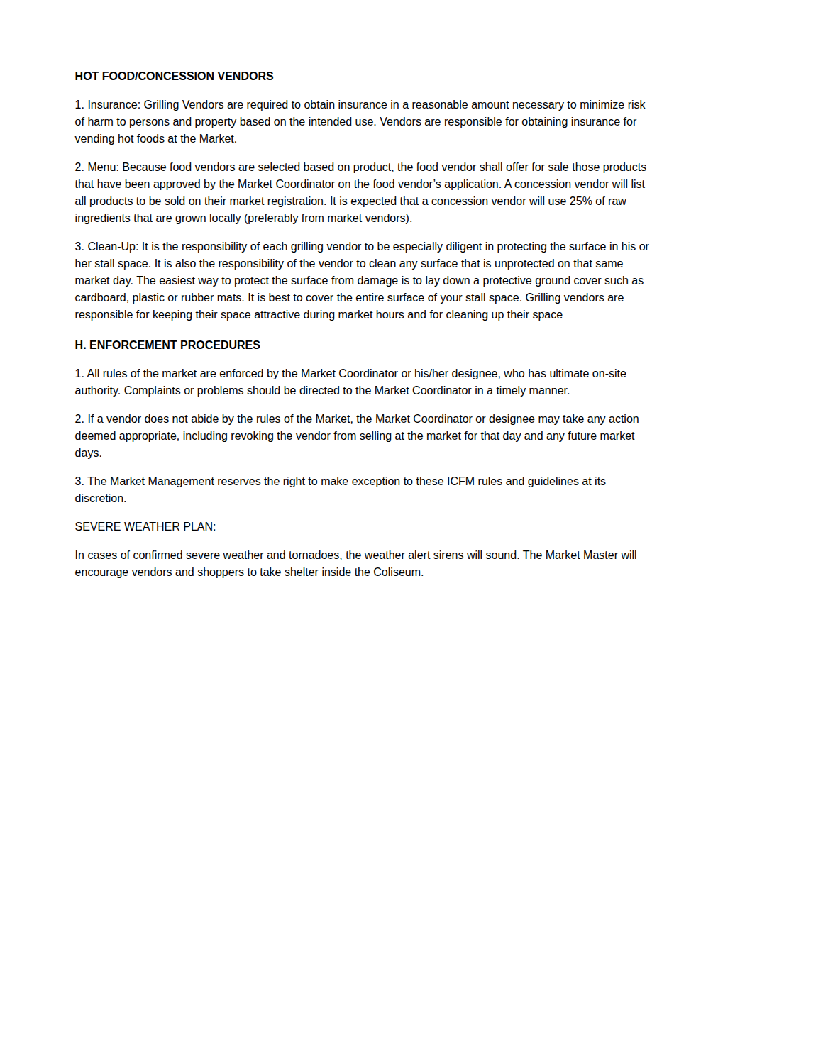HOT FOOD/CONCESSION VENDORS
1. Insurance: Grilling Vendors are required to obtain insurance in a reasonable amount necessary to minimize risk of harm to persons and property based on the intended use. Vendors are responsible for obtaining insurance for vending hot foods at the Market.
2. Menu: Because food vendors are selected based on product, the food vendor shall offer for sale those products that have been approved by the Market Coordinator on the food vendor’s application. A concession vendor will list all products to be sold on their market registration. It is expected that a concession vendor will use 25% of raw ingredients that are grown locally (preferably from market vendors).
3. Clean-Up: It is the responsibility of each grilling vendor to be especially diligent in protecting the surface in his or her stall space. It is also the responsibility of the vendor to clean any surface that is unprotected on that same market day. The easiest way to protect the surface from damage is to lay down a protective ground cover such as cardboard, plastic or rubber mats. It is best to cover the entire surface of your stall space. Grilling vendors are responsible for keeping their space attractive during market hours and for cleaning up their space
H. ENFORCEMENT PROCEDURES
1. All rules of the market are enforced by the Market Coordinator or his/her designee, who has ultimate on-site authority. Complaints or problems should be directed to the Market Coordinator in a timely manner.
2. If a vendor does not abide by the rules of the Market, the Market Coordinator or designee may take any action deemed appropriate, including revoking the vendor from selling at the market for that day and any future market days.
3. The Market Management reserves the right to make exception to these ICFM rules and guidelines at its discretion.
SEVERE WEATHER PLAN:
In cases of confirmed severe weather and tornadoes, the weather alert sirens will sound. The Market Master will encourage vendors and shoppers to take shelter inside the Coliseum.